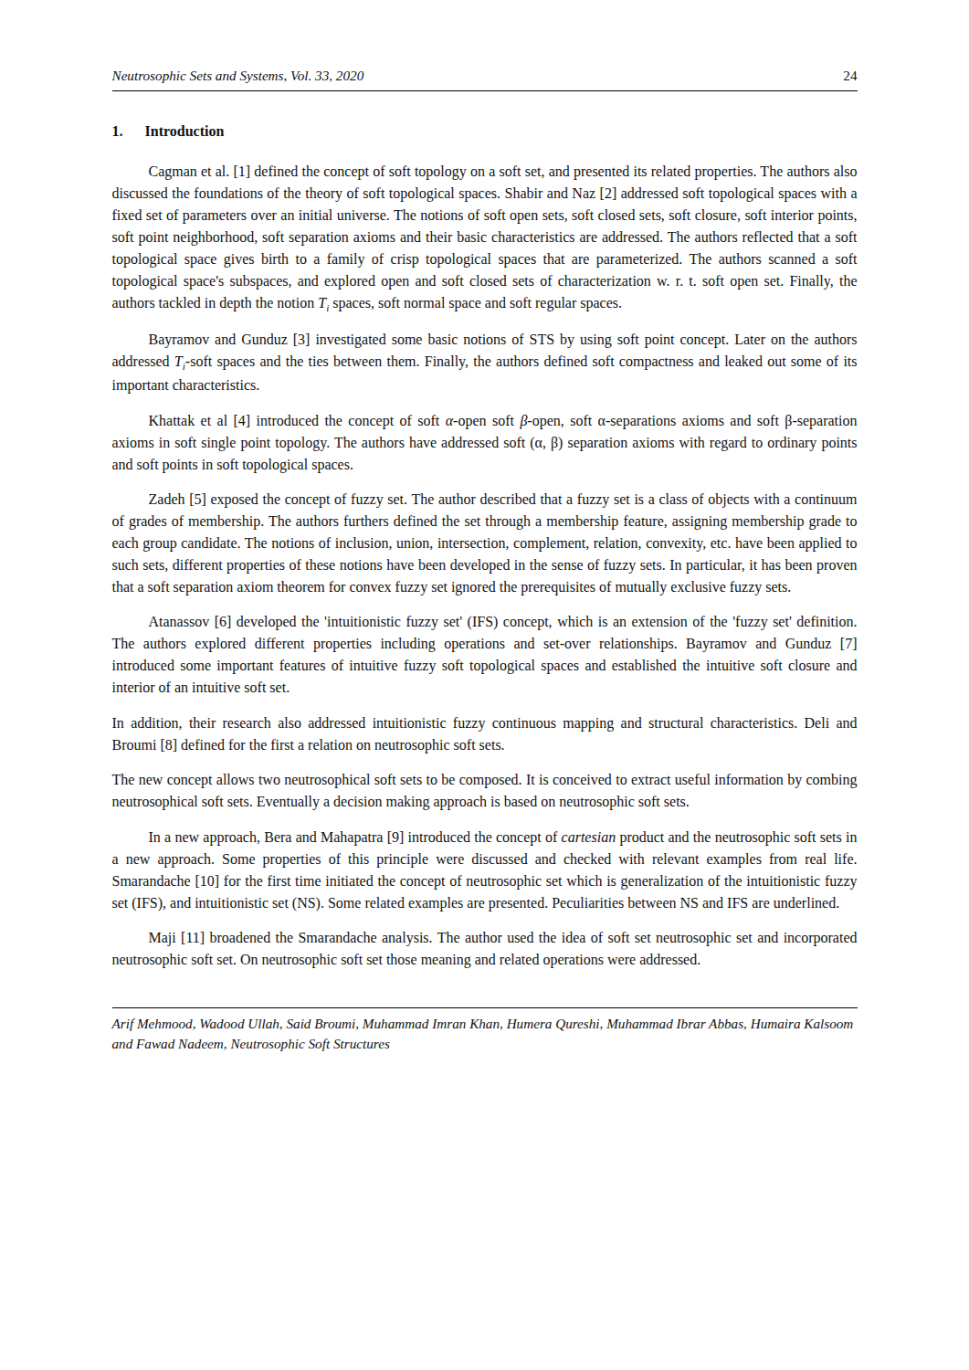Neutrosophic Sets and Systems, Vol. 33, 2020 24
1. Introduction
Cagman et al. [1] defined the concept of soft topology on a soft set, and presented its related properties. The authors also discussed the foundations of the theory of soft topological spaces. Shabir and Naz [2] addressed soft topological spaces with a fixed set of parameters over an initial universe. The notions of soft open sets, soft closed sets, soft closure, soft interior points, soft point neighborhood, soft separation axioms and their basic characteristics are addressed. The authors reflected that a soft topological space gives birth to a family of crisp topological spaces that are parameterized. The authors scanned a soft topological space's subspaces, and explored open and soft closed sets of characterization w. r. t. soft open set. Finally, the authors tackled in depth the notion Ti spaces, soft normal space and soft regular spaces.
Bayramov and Gunduz [3] investigated some basic notions of STS by using soft point concept. Later on the authors addressed Ti-soft spaces and the ties between them. Finally, the authors defined soft compactness and leaked out some of its important characteristics.
Khattak et al [4] introduced the concept of soft α-open soft β-open, soft α-separations axioms and soft β-separation axioms in soft single point topology. The authors have addressed soft (α, β) separation axioms with regard to ordinary points and soft points in soft topological spaces.
Zadeh [5] exposed the concept of fuzzy set. The author described that a fuzzy set is a class of objects with a continuum of grades of membership. The authors furthers defined the set through a membership feature, assigning membership grade to each group candidate. The notions of inclusion, union, intersection, complement, relation, convexity, etc. have been applied to such sets, different properties of these notions have been developed in the sense of fuzzy sets. In particular, it has been proven that a soft separation axiom theorem for convex fuzzy set ignored the prerequisites of mutually exclusive fuzzy sets.
Atanassov [6] developed the 'intuitionistic fuzzy set' (IFS) concept, which is an extension of the 'fuzzy set' definition. The authors explored different properties including operations and set-over relationships. Bayramov and Gunduz [7] introduced some important features of intuitive fuzzy soft topological spaces and established the intuitive soft closure and interior of an intuitive soft set.
In addition, their research also addressed intuitionistic fuzzy continuous mapping and structural characteristics. Deli and Broumi [8] defined for the first a relation on neutrosophic soft sets.
The new concept allows two neutrosophical soft sets to be composed. It is conceived to extract useful information by combing neutrosophical soft sets. Eventually a decision making approach is based on neutrosophic soft sets.
In a new approach, Bera and Mahapatra [9] introduced the concept of cartesian product and the neutrosophic soft sets in a new approach. Some properties of this principle were discussed and checked with relevant examples from real life. Smarandache [10] for the first time initiated the concept of neutrosophic set which is generalization of the intuitionistic fuzzy set (IFS), and intuitionistic set (NS). Some related examples are presented. Peculiarities between NS and IFS are underlined.
Maji [11] broadened the Smarandache analysis. The author used the idea of soft set neutrosophic set and incorporated neutrosophic soft set. On neutrosophic soft set those meaning and related operations were addressed.
Arif Mehmood, Wadood Ullah, Said Broumi, Muhammad Imran Khan, Humera Qureshi, Muhammad Ibrar Abbas, Humaira Kalsoom and Fawad Nadeem, Neutrosophic Soft Structures